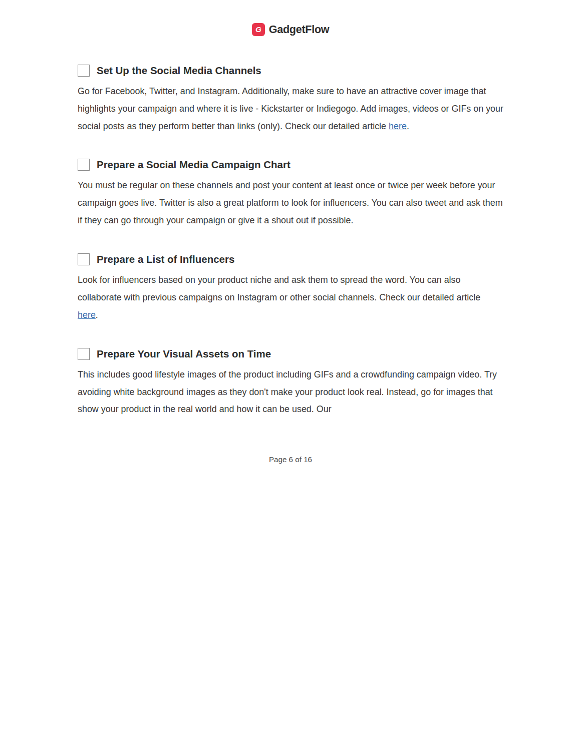G GadgetFlow
Set Up the Social Media Channels
Go for Facebook, Twitter, and Instagram. Additionally, make sure to have an attractive cover image that highlights your campaign and where it is live - Kickstarter or Indiegogo. Add images, videos or GIFs on your social posts as they perform better than links (only). Check our detailed article here.
Prepare a Social Media Campaign Chart
You must be regular on these channels and post your content at least once or twice per week before your campaign goes live. Twitter is also a great platform to look for influencers. You can also tweet and ask them if they can go through your campaign or give it a shout out if possible.
Prepare a List of Influencers
Look for influencers based on your product niche and ask them to spread the word. You can also collaborate with previous campaigns on Instagram or other social channels. Check our detailed article here.
Prepare Your Visual Assets on Time
This includes good lifestyle images of the product including GIFs and a crowdfunding campaign video. Try avoiding white background images as they don't make your product look real. Instead, go for images that show your product in the real world and how it can be used. Our
Page 6 of 16